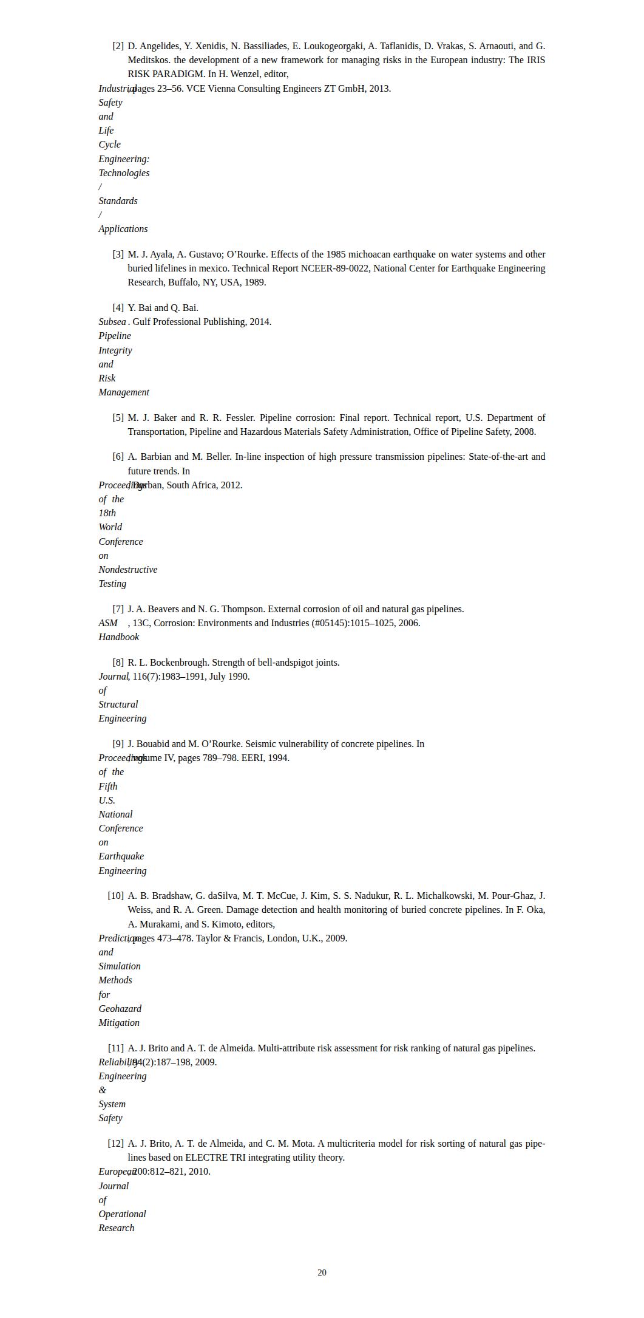D. Angelides, Y. Xenidis, N. Bassiliades, E. Loukogeorgaki, A. Taflanidis, D. Vrakas, S. Arnaouti, and G. Meditskos. the development of a new framework for managing risks in the European industry: The IRIS RISK PARADIGM. In H. Wenzel, editor, Industrial Safety and Life Cycle Engineering: Technologies / Standards / Applications, pages 23–56. VCE Vienna Consulting Engineers ZT GmbH, 2013.
M. J. Ayala, A. Gustavo; O’Rourke. Effects of the 1985 michoacan earthquake on water systems and other buried lifelines in mexico. Technical Report NCEER-89-0022, National Center for Earthquake Engineering Research, Buffalo, NY, USA, 1989.
Y. Bai and Q. Bai. Subsea Pipeline Integrity and Risk Management. Gulf Professional Publishing, 2014.
M. J. Baker and R. R. Fessler. Pipeline corrosion: Final report. Technical report, U.S. Department of Transportation, Pipeline and Hazardous Materials Safety Administration, Office of Pipeline Safety, 2008.
A. Barbian and M. Beller. In-line inspection of high pressure transmission pipelines: State-of-the-art and future trends. In Proceedings of the 18th World Conference on Nondestructive Testing, Durban, South Africa, 2012.
J. A. Beavers and N. G. Thompson. External corrosion of oil and natural gas pipelines. ASM Handbook, 13C, Corrosion: Environments and Industries (#05145):1015–1025, 2006.
R. L. Bockenbrough. Strength of bell-andspigot joints. Journal of Structural Engineering, 116(7):1983–1991, July 1990.
J. Bouabid and M. O’Rourke. Seismic vulnerability of concrete pipelines. In Proceedings of the Fifth U.S. National Conference on Earthquake Engineering, volume IV, pages 789–798. EERI, 1994.
A. B. Bradshaw, G. daSilva, M. T. McCue, J. Kim, S. S. Nadukur, R. L. Michalkowski, M. Pour-Ghaz, J. Weiss, and R. A. Green. Damage detection and health monitoring of buried concrete pipelines. In F. Oka, A. Murakami, and S. Kimoto, editors, Prediction and Simulation Methods for Geohazard Mitigation, pages 473–478. Taylor & Francis, London, U.K., 2009.
A. J. Brito and A. T. de Almeida. Multi-attribute risk assessment for risk ranking of natural gas pipelines. Reliability Engineering & System Safety, 94(2):187–198, 2009.
A. J. Brito, A. T. de Almeida, and C. M. Mota. A multicriteria model for risk sorting of natural gas pipelines based on ELECTRE TRI integrating utility theory. European Journal of Operational Research, 200:812–821, 2010.
20